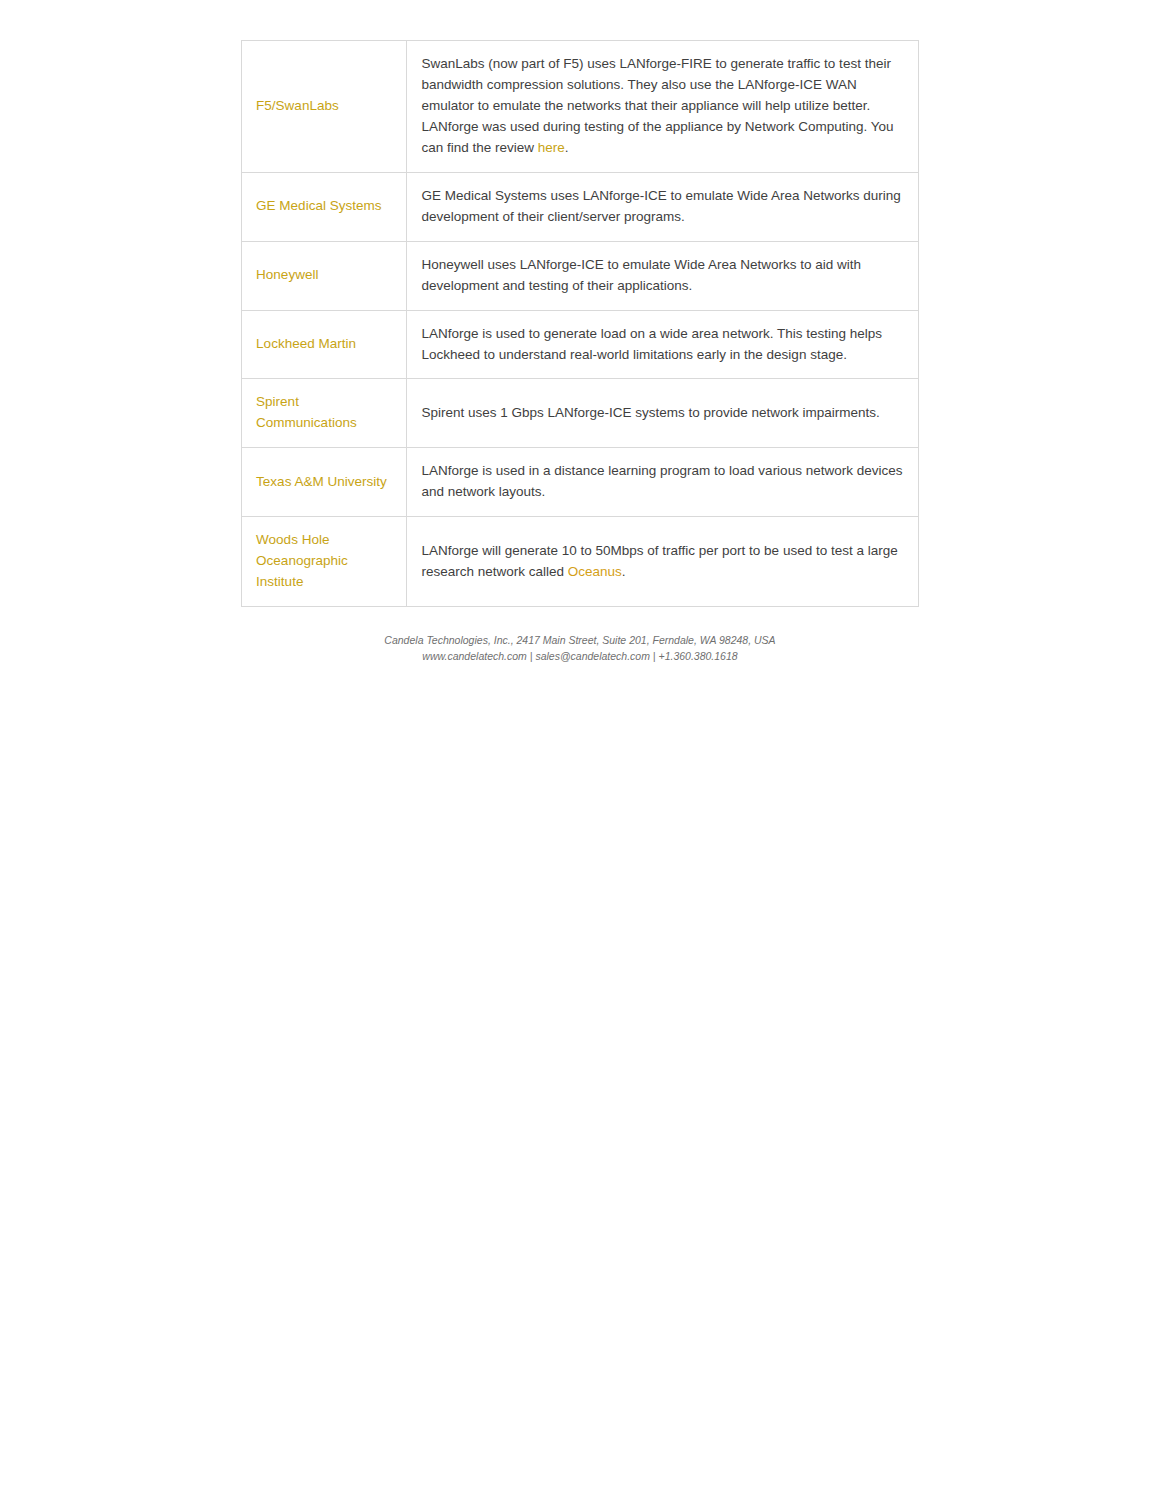| F5/SwanLabs | SwanLabs (now part of F5) uses LANforge-FIRE to generate traffic to test their bandwidth compression solutions. They also use the LANforge-ICE WAN emulator to emulate the networks that their appliance will help utilize better. LANforge was used during testing of the appliance by Network Computing. You can find the review here . |
| GE Medical Systems | GE Medical Systems uses LANforge-ICE to emulate Wide Area Networks during development of their client/server programs. |
| Honeywell | Honeywell uses LANforge-ICE to emulate Wide Area Networks to aid with development and testing of their applications. |
| Lockheed Martin | LANforge is used to generate load on a wide area network. This testing helps Lockheed to understand real-world limitations early in the design stage. |
| Spirent Communications | Spirent uses 1 Gbps LANforge-ICE systems to provide network impairments. |
| Texas A&M University | LANforge is used in a distance learning program to load various network devices and network layouts. |
| Woods Hole Oceanographic Institute | LANforge will generate 10 to 50Mbps of traffic per port to be used to test a large research network called Oceanus . |
Candela Technologies, Inc., 2417 Main Street, Suite 201, Ferndale, WA 98248, USA
www.candelatech.com | sales@candelatech.com | +1.360.380.1618